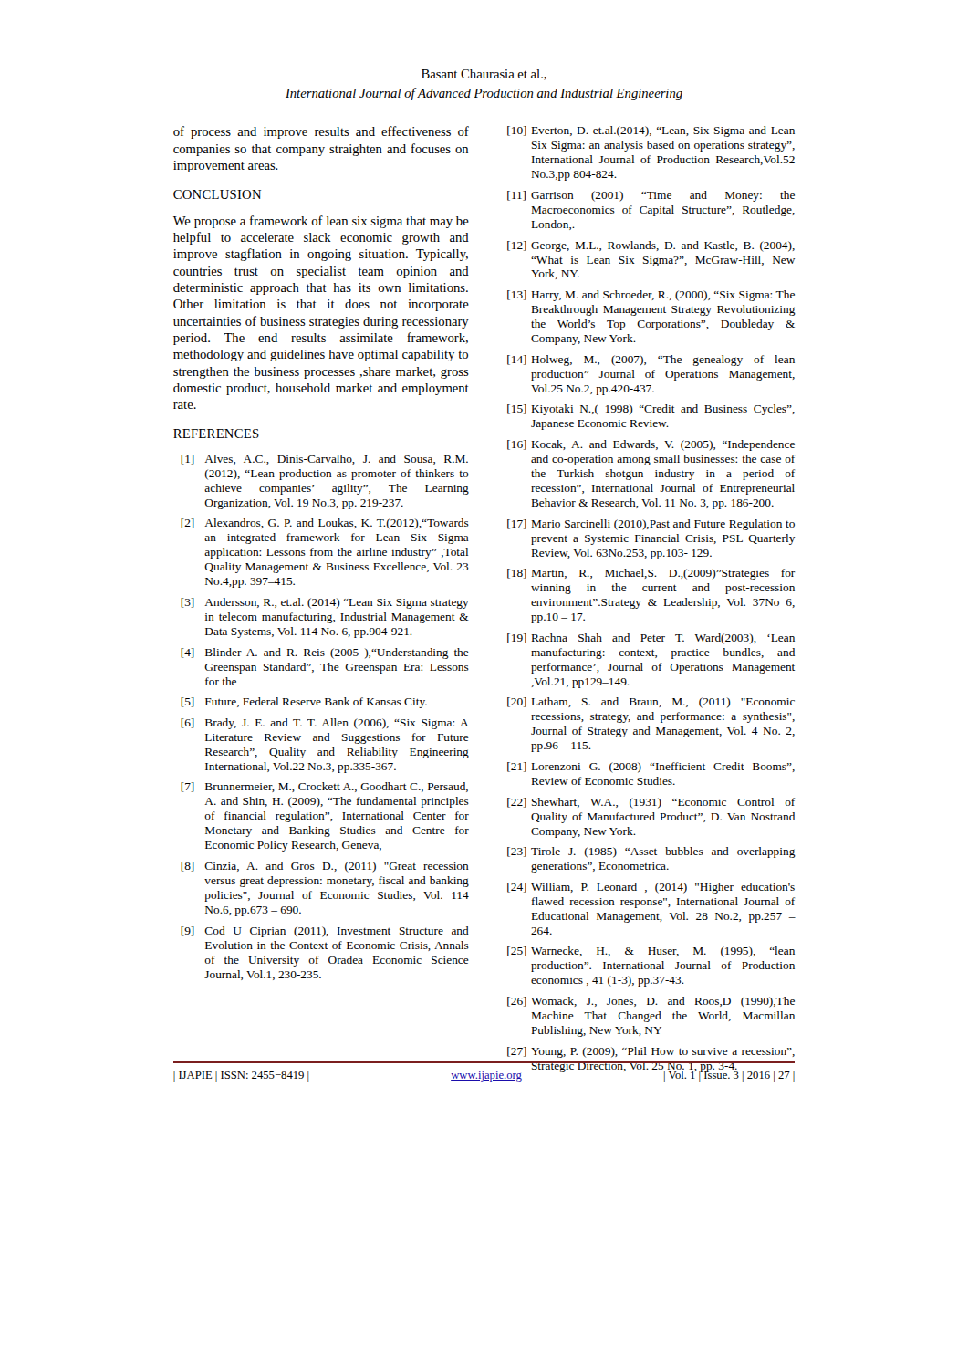Basant Chaurasia et al.,
International Journal of Advanced Production and Industrial Engineering
of process and improve results and effectiveness of companies so that company straighten and focuses on improvement areas.
Conclusion
We propose a framework of lean six sigma that may be helpful to accelerate slack economic growth and improve stagflation in ongoing situation. Typically, countries trust on specialist team opinion and deterministic approach that has its own limitations. Other limitation is that it does not incorporate uncertainties of business strategies during recessionary period. The end results assimilate framework, methodology and guidelines have optimal capability to strengthen the business processes ,share market, gross domestic product, household market and employment rate.
References
Alves, A.C., Dinis-Carvalho, J. and Sousa, R.M. (2012), “Lean production as promoter of thinkers to achieve companies’ agility”, The Learning Organization, Vol. 19 No.3, pp. 219-237.
Alexandros, G. P. and Loukas, K. T.(2012),“Towards an integrated framework for Lean Six Sigma application: Lessons from the airline industry” ,Total Quality Management & Business Excellence, Vol. 23 No.4,pp. 397–415.
Andersson, R., et.al. (2014) “Lean Six Sigma strategy in telecom manufacturing, Industrial Management & Data Systems, Vol. 114 No. 6, pp.904-921.
Blinder A. and R. Reis (2005 ),“Understanding the Greenspan Standard”, The Greenspan Era: Lessons for the
Future, Federal Reserve Bank of Kansas City.
Brady, J. E. and T. T. Allen (2006), “Six Sigma: A Literature Review and Suggestions for Future Research”, Quality and Reliability Engineering International, Vol.22 No.3, pp.335-367.
Brunnermeier, M., Crockett A., Goodhart C., Persaud, A. and Shin, H. (2009), “The fundamental principles of financial regulation”, International Center for Monetary and Banking Studies and Centre for Economic Policy Research, Geneva,
Cinzia, A. and Gros D., (2011) "Great recession versus great depression: monetary, fiscal and banking policies", Journal of Economic Studies, Vol. 114 No.6, pp.673 – 690.
Cod U Ciprian (2011), Investment Structure and Evolution in the Context of Economic Crisis, Annals of the University of Oradea Economic Science Journal, Vol.1, 230-235.
Everton, D. et.al.(2014), “Lean, Six Sigma and Lean Six Sigma: an analysis based on operations strategy”, International Journal of Production Research,Vol.52 No.3,pp 804-824.
Garrison (2001) “Time and Money: the Macroeconomics of Capital Structure”, Routledge, London,.
George, M.L., Rowlands, D. and Kastle, B. (2004), “What is Lean Six Sigma?”, McGraw-Hill, New York, NY.
Harry, M. and Schroeder, R., (2000), “Six Sigma: The Breakthrough Management Strategy Revolutionizing the World’s Top Corporations”, Doubleday & Company, New York.
Holweg, M., (2007), “The genealogy of lean production” Journal of Operations Management, Vol.25 No.2, pp.420-437.
Kiyotaki N.,( 1998) “Credit and Business Cycles”, Japanese Economic Review.
Kocak, A. and Edwards, V. (2005), “Independence and co-operation among small businesses: the case of the Turkish shotgun industry in a period of recession”, International Journal of Entrepreneurial Behavior & Research, Vol. 11 No. 3, pp. 186-200.
Mario Sarcinelli (2010),Past and Future Regulation to prevent a Systemic Financial Crisis, PSL Quarterly Review, Vol. 63No.253, pp.103- 129.
Martin, R., Michael,S. D.,(2009)”Strategies for winning in the current and post-recession environment”.Strategy & Leadership, Vol. 37No 6, pp.10 – 17.
Rachna Shah and Peter T. Ward(2003), ‘Lean manufacturing: context, practice bundles, and performance’, Journal of Operations Management ,Vol.21, pp129–149.
Latham, S. and Braun, M., (2011) "Economic recessions, strategy, and performance: a synthesis", Journal of Strategy and Management, Vol. 4 No. 2, pp.96 – 115.
Lorenzoni G. (2008) “Inefficient Credit Booms”, Review of Economic Studies.
Shewhart, W.A., (1931) “Economic Control of Quality of Manufactured Product”, D. Van Nostrand Company, New York.
Tirole J. (1985) “Asset bubbles and overlapping generations”, Econometrica.
William, P. Leonard , (2014) "Higher education's flawed recession response", International Journal of Educational Management, Vol. 28 No.2, pp.257 – 264.
Warnecke, H., & Huser, M. (1995), “lean production”. International Journal of Production economics , 41 (1-3), pp.37-43.
Womack, J., Jones, D. and Roos,D (1990),The Machine That Changed the World, Macmillan Publishing, New York, NY
Young, P. (2009), “Phil How to survive a recession”, Strategic Direction, Vol. 25 No. 1, pp. 3-4.
| IJAPIE | ISSN: 2455−8419 | www.ijapie.org | Vol. 1 | Issue. 3 | 2016 | 27 |